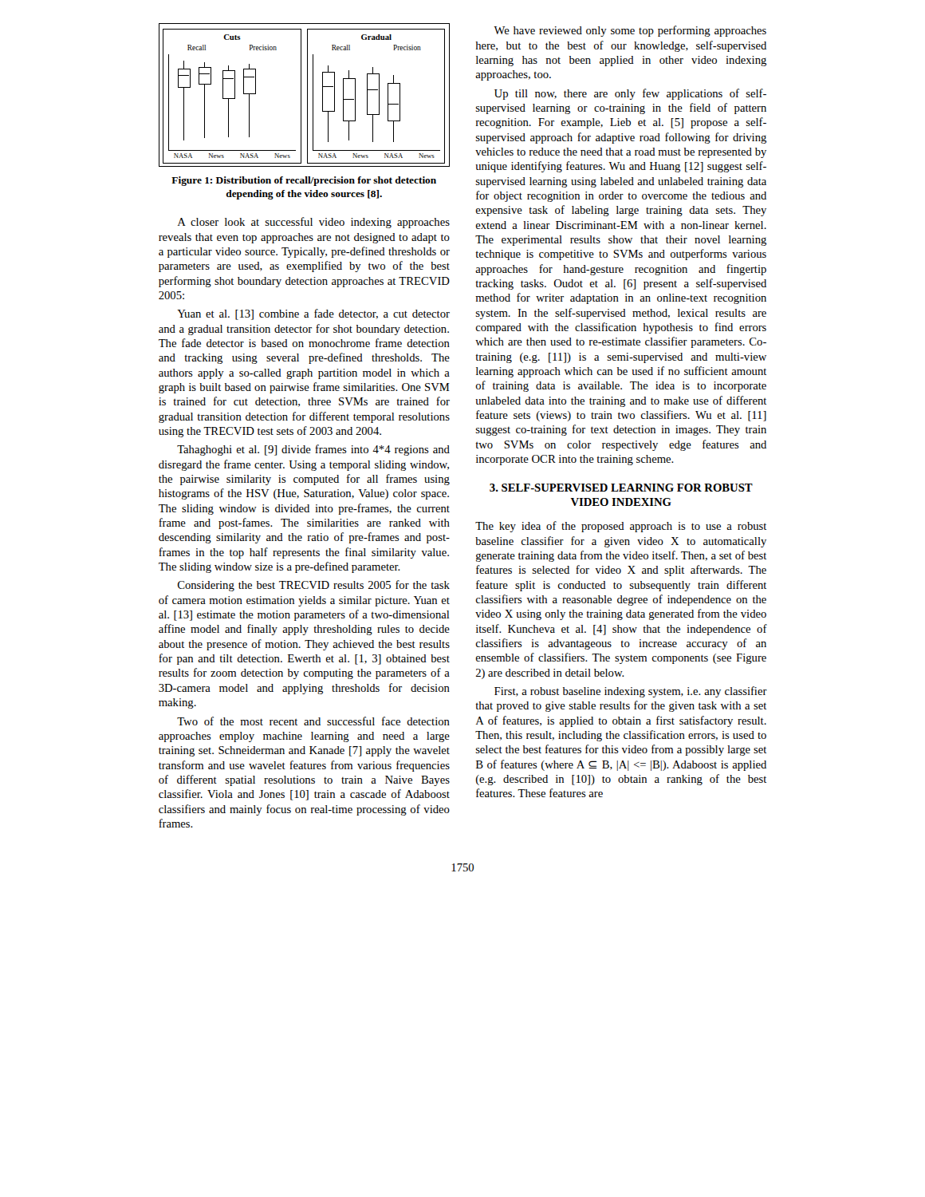Cuts
Recall Precision
NASA News NASA News
Gradual
Recall Precision
NASA News NASA News
Figure 1: Distribution of recall/precision for shot detection depending of the video sources [8].
A closer look at successful video indexing approaches reveals that even top approaches are not designed to adapt to a particular video source. Typically, pre-defined thresholds or parameters are used, as exemplified by two of the best performing shot boundary detection approaches at TRECVID 2005:
Yuan et al. [13] combine a fade detector, a cut detector and a gradual transition detector for shot boundary detection. The fade detector is based on monochrome frame detection and tracking using several pre-defined thresholds. The authors apply a so-called graph partition model in which a graph is built based on pairwise frame similarities. One SVM is trained for cut detection, three SVMs are trained for gradual transition detection for different temporal resolutions using the TRECVID test sets of 2003 and 2004.
Tahaghoghi et al. [9] divide frames into 4*4 regions and disregard the frame center. Using a temporal sliding window, the pairwise similarity is computed for all frames using histograms of the HSV (Hue, Saturation, Value) color space. The sliding window is divided into pre-frames, the current frame and post-fames. The similarities are ranked with descending similarity and the ratio of pre-frames and post-frames in the top half represents the final similarity value. The sliding window size is a pre-defined parameter.
Considering the best TRECVID results 2005 for the task of camera motion estimation yields a similar picture. Yuan et al. [13] estimate the motion parameters of a two-dimensional affine model and finally apply thresholding rules to decide about the presence of motion. They achieved the best results for pan and tilt detection. Ewerth et al. [1, 3] obtained best results for zoom detection by computing the parameters of a 3D-camera model and applying thresholds for decision making.
Two of the most recent and successful face detection approaches employ machine learning and need a large training set. Schneiderman and Kanade [7] apply the wavelet transform and use wavelet features from various frequencies of different spatial resolutions to train a Naive Bayes classifier. Viola and Jones [10] train a cascade of Adaboost classifiers and mainly focus on real-time processing of video frames.
We have reviewed only some top performing approaches here, but to the best of our knowledge, self-supervised learning has not been applied in other video indexing approaches, too.
Up till now, there are only few applications of self-supervised learning or co-training in the field of pattern recognition. For example, Lieb et al. [5] propose a self-supervised approach for adaptive road following for driving vehicles to reduce the need that a road must be represented by unique identifying features. Wu and Huang [12] suggest self-supervised learning using labeled and unlabeled training data for object recognition in order to overcome the tedious and expensive task of labeling large training data sets. They extend a linear Discriminant-EM with a non-linear kernel. The experimental results show that their novel learning technique is competitive to SVMs and outperforms various approaches for hand-gesture recognition and fingertip tracking tasks. Oudot et al. [6] present a self-supervised method for writer adaptation in an online-text recognition system. In the self-supervised method, lexical results are compared with the classification hypothesis to find errors which are then used to re-estimate classifier parameters. Co-training (e.g. [11]) is a semi-supervised and multi-view learning approach which can be used if no sufficient amount of training data is available. The idea is to incorporate unlabeled data into the training and to make use of different feature sets (views) to train two classifiers. Wu et al. [11] suggest co-training for text detection in images. They train two SVMs on color respectively edge features and incorporate OCR into the training scheme.
3. Self-Supervised Learning for Robust Video Indexing
The key idea of the proposed approach is to use a robust baseline classifier for a given video X to automatically generate training data from the video itself. Then, a set of best features is selected for video X and split afterwards. The feature split is conducted to subsequently train different classifiers with a reasonable degree of independence on the video X using only the training data generated from the video itself. Kuncheva et al. [4] show that the independence of classifiers is advantageous to increase accuracy of an ensemble of classifiers. The system components (see Figure 2) are described in detail below.
First, a robust baseline indexing system, i.e. any classifier that proved to give stable results for the given task with a set A of features, is applied to obtain a first satisfactory result. Then, this result, including the classification errors, is used to select the best features for this video from a possibly large set B of features (where A ⊆ B, |A| <= |B|). Adaboost is applied (e.g. described in [10]) to obtain a ranking of the best features. These features are
1750